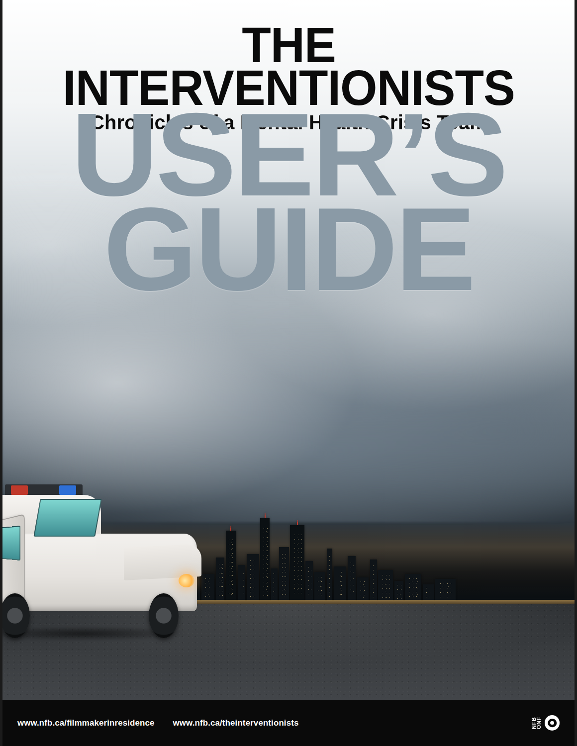The Interventionists
Chronicles of a Mental Health Crisis Team
User’s Guide
www.nfb.ca/filmmakerinresidence www.nfb.ca/theinterventionists
NFB ONF